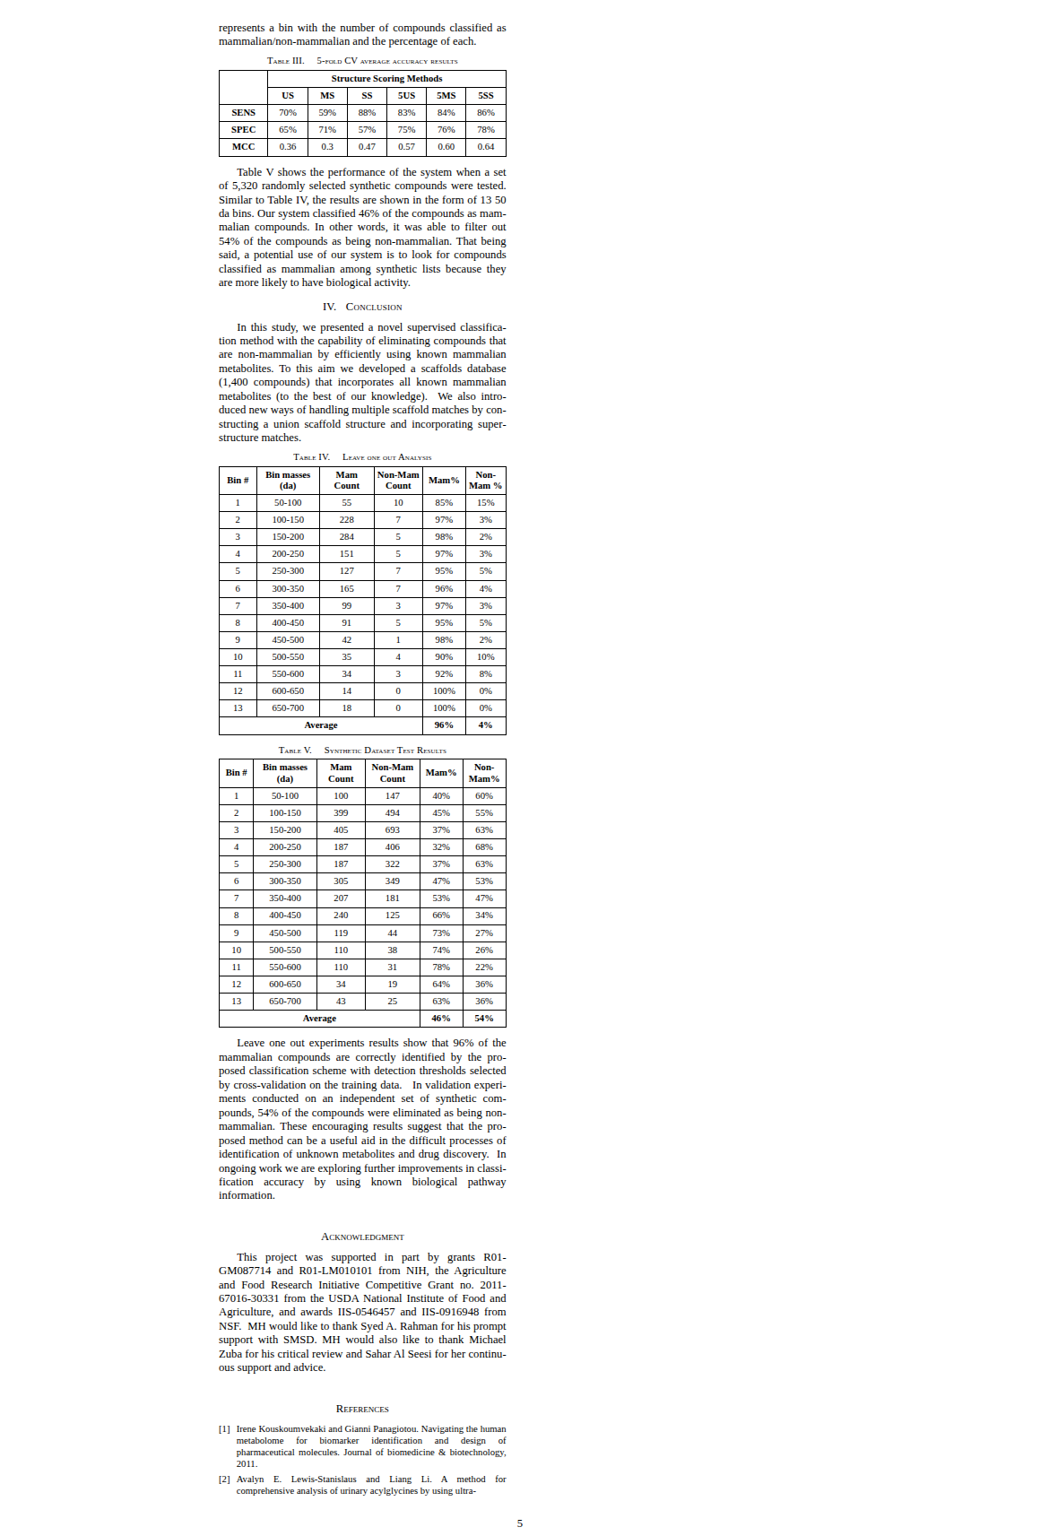represents a bin with the number of compounds classified as mammalian/non-mammalian and the percentage of each.
Table III. 5-fold CV average accuracy results
| | Structure Scoring Methods |
| | US | MS | SS | 5US | 5MS | 5SS |
| SENS | 70% | 59% | 88% | 83% | 84% | 86% |
| SPEC | 65% | 71% | 57% | 75% | 76% | 78% |
| MCC | 0.36 | 0.3 | 0.47 | 0.57 | 0.60 | 0.64 |
Table V shows the performance of the system when a set of 5,320 randomly selected synthetic compounds were tested. Similar to Table IV, the results are shown in the form of 13 50 da bins. Our system classified 46% of the compounds as mammalian compounds. In other words, it was able to filter out 54% of the compounds as being non-mammalian. That being said, a potential use of our system is to look for compounds classified as mammalian among synthetic lists because they are more likely to have biological activity.
IV. Conclusion
In this study, we presented a novel supervised classification method with the capability of eliminating compounds that are non-mammalian by efficiently using known mammalian metabolites. To this aim we developed a scaffolds database (1,400 compounds) that incorporates all known mammalian metabolites (to the best of our knowledge). We also introduced new ways of handling multiple scaffold matches by constructing a union scaffold structure and incorporating superstructure matches.
Table IV. Leave one out Analysis
| Bin # | Bin masses (da) | Mam Count | Non-Mam Count | Mam% | Non-Mam % |
| --- | --- | --- | --- | --- | --- |
| 1 | 50-100 | 55 | 10 | 85% | 15% |
| 2 | 100-150 | 228 | 7 | 97% | 3% |
| 3 | 150-200 | 284 | 5 | 98% | 2% |
| 4 | 200-250 | 151 | 5 | 97% | 3% |
| 5 | 250-300 | 127 | 7 | 95% | 5% |
| 6 | 300-350 | 165 | 7 | 96% | 4% |
| 7 | 350-400 | 99 | 3 | 97% | 3% |
| 8 | 400-450 | 91 | 5 | 95% | 5% |
| 9 | 450-500 | 42 | 1 | 98% | 2% |
| 10 | 500-550 | 35 | 4 | 90% | 10% |
| 11 | 550-600 | 34 | 3 | 92% | 8% |
| 12 | 600-650 | 14 | 0 | 100% | 0% |
| 13 | 650-700 | 18 | 0 | 100% | 0% |
| Average | 96% | 4% |
Table V. Synthetic Dataset Test Results
| Bin # | Bin masses (da) | Mam Count | Non-Mam Count | Mam% | Non-Mam% |
| --- | --- | --- | --- | --- | --- |
| 1 | 50-100 | 100 | 147 | 40% | 60% |
| 2 | 100-150 | 399 | 494 | 45% | 55% |
| 3 | 150-200 | 405 | 693 | 37% | 63% |
| 4 | 200-250 | 187 | 406 | 32% | 68% |
| 5 | 250-300 | 187 | 322 | 37% | 63% |
| 6 | 300-350 | 305 | 349 | 47% | 53% |
| 7 | 350-400 | 207 | 181 | 53% | 47% |
| 8 | 400-450 | 240 | 125 | 66% | 34% |
| 9 | 450-500 | 119 | 44 | 73% | 27% |
| 10 | 500-550 | 110 | 38 | 74% | 26% |
| 11 | 550-600 | 110 | 31 | 78% | 22% |
| 12 | 600-650 | 34 | 19 | 64% | 36% |
| 13 | 650-700 | 43 | 25 | 63% | 36% |
| Average | 46% | 54% |
Leave one out experiments results show that 96% of the mammalian compounds are correctly identified by the proposed classification scheme with detection thresholds selected by cross-validation on the training data. In validation experiments conducted on an independent set of synthetic compounds, 54% of the compounds were eliminated as being non-mammalian. These encouraging results suggest that the proposed method can be a useful aid in the difficult processes of identification of unknown metabolites and drug discovery. In ongoing work we are exploring further improvements in classification accuracy by using known biological pathway information.
Acknowledgment
This project was supported in part by grants R01-GM087714 and R01-LM010101 from NIH, the Agriculture and Food Research Initiative Competitive Grant no. 2011-67016-30331 from the USDA National Institute of Food and Agriculture, and awards IIS-0546457 and IIS-0916948 from NSF. MH would like to thank Syed A. Rahman for his prompt support with SMSD. MH would also like to thank Michael Zuba for his critical review and Sahar Al Seesi for her continuous support and advice.
References
[1]
Irene Kouskoumvekaki and Gianni Panagiotou. Navigating the human metabolome for biomarker identification and design of pharmaceutical molecules. Journal of biomedicine & biotechnology, 2011.
[2]
Avalyn E. Lewis-Stanislaus and Liang Li. A method for comprehensive analysis of urinary acylglycines by using ultra-
5